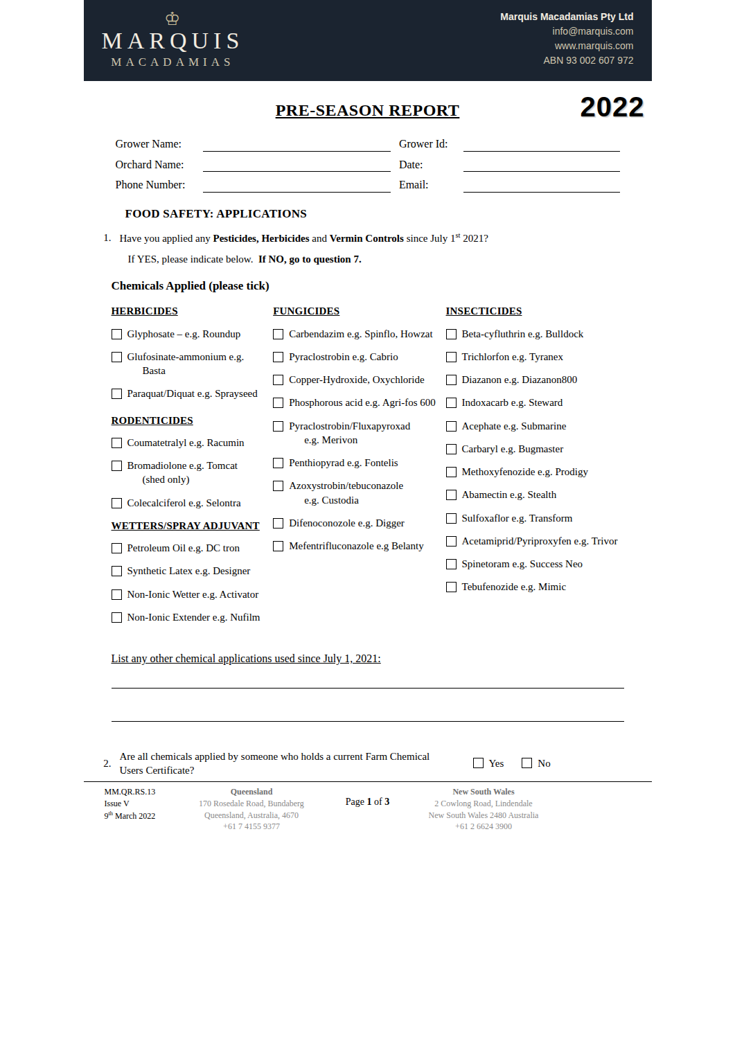♔
MARQUIS
MACADAMIAS
Marquis Macadamias Pty Ltd
info@marquis.com
www.marquis.com
ABN 93 002 607 972
PRE-SEASON REPORT
2022
| Grower Name: | | Grower Id: | |
| Orchard Name: | | Date: | |
| Phone Number: | | Email: | |
FOOD SAFETY: APPLICATIONS
1.
Have you applied any Pesticides, Herbicides and Vermin Controls since July 1st 2021?
If YES, please indicate below. If NO, go to question 7.
Chemicals Applied (please tick)
HERBICIDES
Glyphosate – e.g. Roundup
Glufosinate-ammonium e.g.Basta
Paraquat/Diquat e.g. Sprayseed
RODENTICIDES
Coumatetralyl e.g. Racumin
Bromadiolone e.g. Tomcat(shed only)
Colecalciferol e.g. Selontra
WETTERS/SPRAY ADJUVANT
Petroleum Oil e.g. DC tron
Synthetic Latex e.g. Designer
Non-Ionic Wetter e.g. Activator
Non-Ionic Extender e.g. Nufilm
FUNGICIDES
Carbendazim e.g. Spinflo, Howzat
Pyraclostrobin e.g. Cabrio
Copper-Hydroxide, Oxychloride
Phosphorous acid e.g. Agri-fos 600
Pyraclostrobin/Fluxapyroxade.g. Merivon
Penthiopyrad e.g. Fontelis
Azoxystrobin/tebuconazolee.g. Custodia
Difenoconozole e.g. Digger
Mefentrifluconazole e.g Belanty
INSECTICIDES
Beta-cyfluthrin e.g. Bulldock
Trichlorfon e.g. Tyranex
Diazanon e.g. Diazanon800
Indoxacarb e.g. Steward
Acephate e.g. Submarine
Carbaryl e.g. Bugmaster
Methoxyfenozide e.g. Prodigy
Abamectin e.g. Stealth
Sulfoxaflor e.g. Transform
Acetamiprid/Pyriproxyfen e.g. Trivor
Spinetoram e.g. Success Neo
Tebufenozide e.g. Mimic
List any other chemical applications used since July 1, 2021:
2.
Are all chemicals applied by someone who holds a current Farm Chemical Users Certificate?
Yes No
MM.QR.RS.13
Issue V
9th March 2022
Queensland
170 Rosedale Road, Bundaberg
Queensland, Australia, 4670
+61 7 4155 9377
Page 1 of 3
New South Wales
2 Cowlong Road, Lindendale
New South Wales 2480 Australia
+61 2 6624 3900
spacer